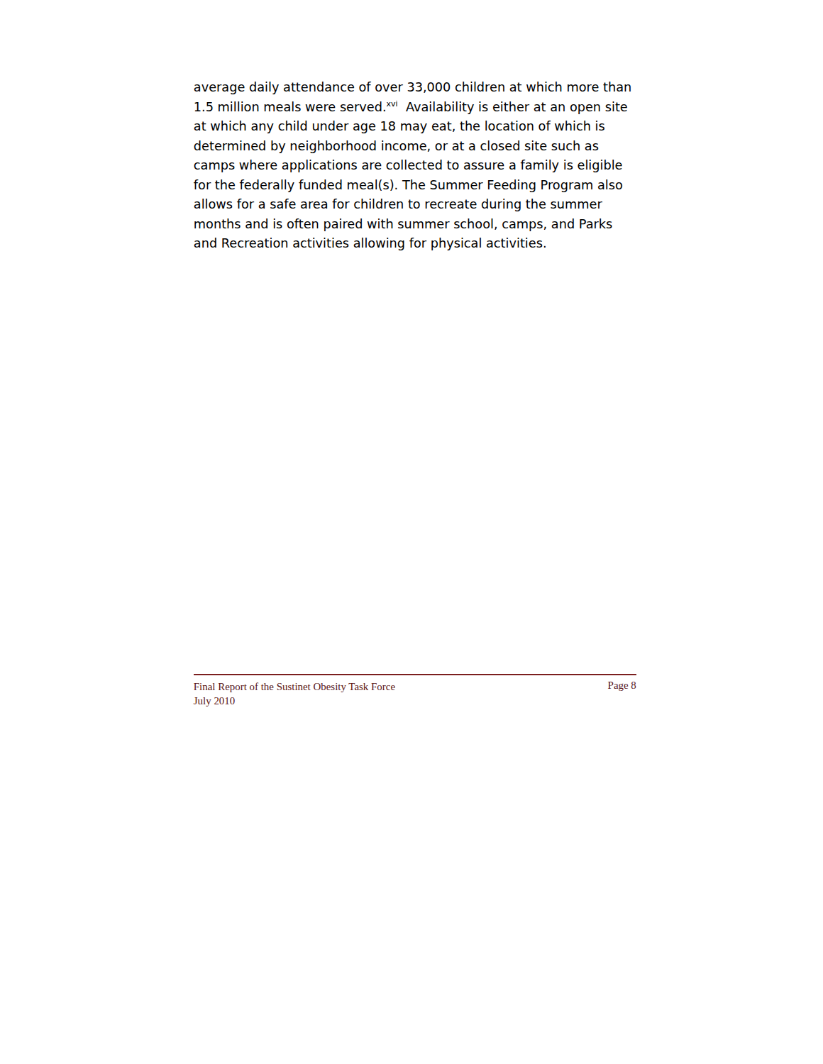average daily attendance of over 33,000 children at which more than 1.5 million meals were served.xvi Availability is either at an open site at which any child under age 18 may eat, the location of which is determined by neighborhood income, or at a closed site such as camps where applications are collected to assure a family is eligible for the federally funded meal(s). The Summer Feeding Program also allows for a safe area for children to recreate during the summer months and is often paired with summer school, camps, and Parks and Recreation activities allowing for physical activities.
Final Report of the Sustinet Obesity Task Force
July 2010
Page 8